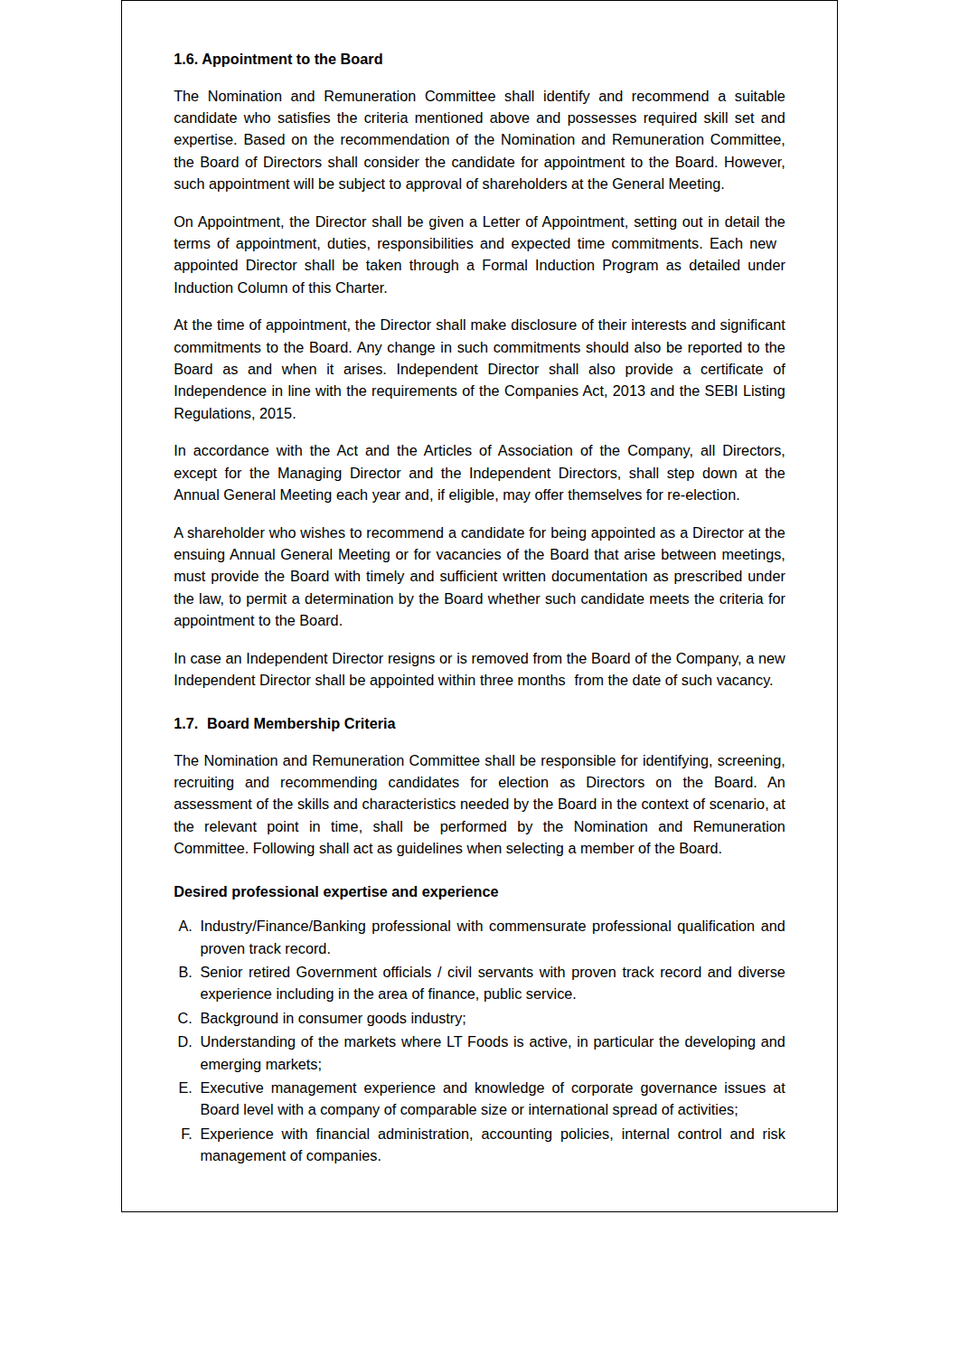1.6. Appointment to the Board
The Nomination and Remuneration Committee shall identify and recommend a suitable candidate who satisfies the criteria mentioned above and possesses required skill set and expertise. Based on the recommendation of the Nomination and Remuneration Committee, the Board of Directors shall consider the candidate for appointment to the Board. However, such appointment will be subject to approval of shareholders at the General Meeting.
On Appointment, the Director shall be given a Letter of Appointment, setting out in detail the terms of appointment, duties, responsibilities and expected time commitments. Each new appointed Director shall be taken through a Formal Induction Program as detailed under Induction Column of this Charter.
At the time of appointment, the Director shall make disclosure of their interests and significant commitments to the Board. Any change in such commitments should also be reported to the Board as and when it arises. Independent Director shall also provide a certificate of Independence in line with the requirements of the Companies Act, 2013 and the SEBI Listing Regulations, 2015.
In accordance with the Act and the Articles of Association of the Company, all Directors, except for the Managing Director and the Independent Directors, shall step down at the Annual General Meeting each year and, if eligible, may offer themselves for re-election.
A shareholder who wishes to recommend a candidate for being appointed as a Director at the ensuing Annual General Meeting or for vacancies of the Board that arise between meetings, must provide the Board with timely and sufficient written documentation as prescribed under the law, to permit a determination by the Board whether such candidate meets the criteria for appointment to the Board.
In case an Independent Director resigns or is removed from the Board of the Company, a new Independent Director shall be appointed within three months from the date of such vacancy.
1.7. Board Membership Criteria
The Nomination and Remuneration Committee shall be responsible for identifying, screening, recruiting and recommending candidates for election as Directors on the Board. An assessment of the skills and characteristics needed by the Board in the context of scenario, at the relevant point in time, shall be performed by the Nomination and Remuneration Committee. Following shall act as guidelines when selecting a member of the Board.
Desired professional expertise and experience
Industry/Finance/Banking professional with commensurate professional qualification and proven track record.
Senior retired Government officials / civil servants with proven track record and diverse experience including in the area of finance, public service.
Background in consumer goods industry;
Understanding of the markets where LT Foods is active, in particular the developing and emerging markets;
Executive management experience and knowledge of corporate governance issues at Board level with a company of comparable size or international spread of activities;
Experience with financial administration, accounting policies, internal control and risk management of companies.